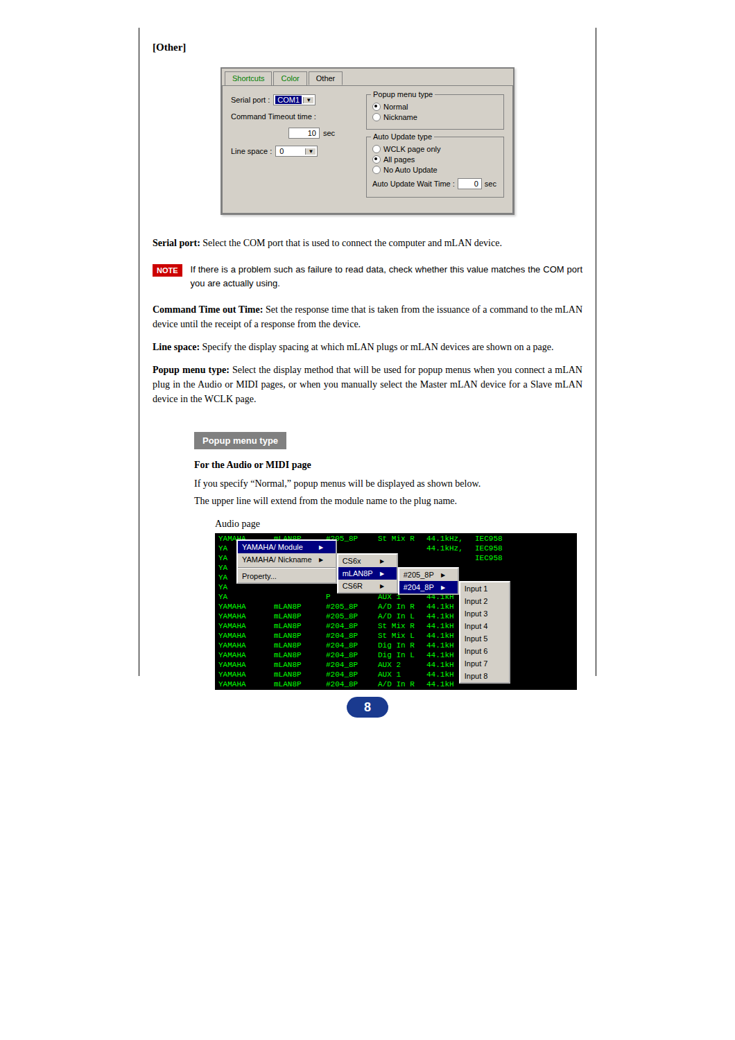[Other]
Shortcuts
Color
Other
Serial port : COM1▼
Command Timeout time :
10 sec
Line space : 0▼
Popup menu type
Normal
Nickname
Auto Update type
WCLK page only
All pages
No Auto Update
Auto Update Wait Time : 0 sec
Serial port: Select the COM port that is used to connect the computer and mLAN device.
NOTE
If there is a problem such as failure to read data, check whether this value matches the COM port you are actually using.
Command Time out Time: Set the response time that is taken from the issuance of a command to the mLAN device until the receipt of a response from the device.
Line space: Specify the display spacing at which mLAN plugs or mLAN devices are shown on a page.
Popup menu type: Select the display method that will be used for popup menus when you connect a mLAN plug in the Audio or MIDI pages, or when you manually select the Master mLAN device for a Slave mLAN device in the WCLK page.
Popup menu type
For the Audio or MIDI page
If you specify “Normal,” popup menus will be displayed as shown below.
The upper line will extend from the module name to the plug name.
Audio page
YAMAHA mLAN8P#205_8P St Mix R 44.1kHz, IEC958
YA 44.1kHz, IEC958
YA IEC958
YA
YA
YA
YA PAUX 144.1kH
YAMAHA mLAN8P#205_8P A/D In R 44.1kH
YAMAHA mLAN8P#205_8P A/D In L 44.1kH
YAMAHA mLAN8P#204_8P St Mix R 44.1kH
YAMAHA mLAN8P#204_8P St Mix L 44.1kH
YAMAHA mLAN8P#204_8P Dig In R 44.1kH
YAMAHA mLAN8P#204_8P Dig In L 44.1kH
YAMAHA mLAN8P#204_8P AUX 244.1kH
YAMAHA mLAN8P#204_8P AUX 144.1kH
YAMAHA mLAN8P#204_8P A/D In R 44.1kH
YAMAHA/ Module▶
YAMAHA/ Nickname▶
Property...
CS6x▶
mLAN8P▶
CS6R▶
#205_8P▶
#204_8P▶
Input 1
Input 2
Input 3
Input 4
Input 5
Input 6
Input 7
Input 8
8